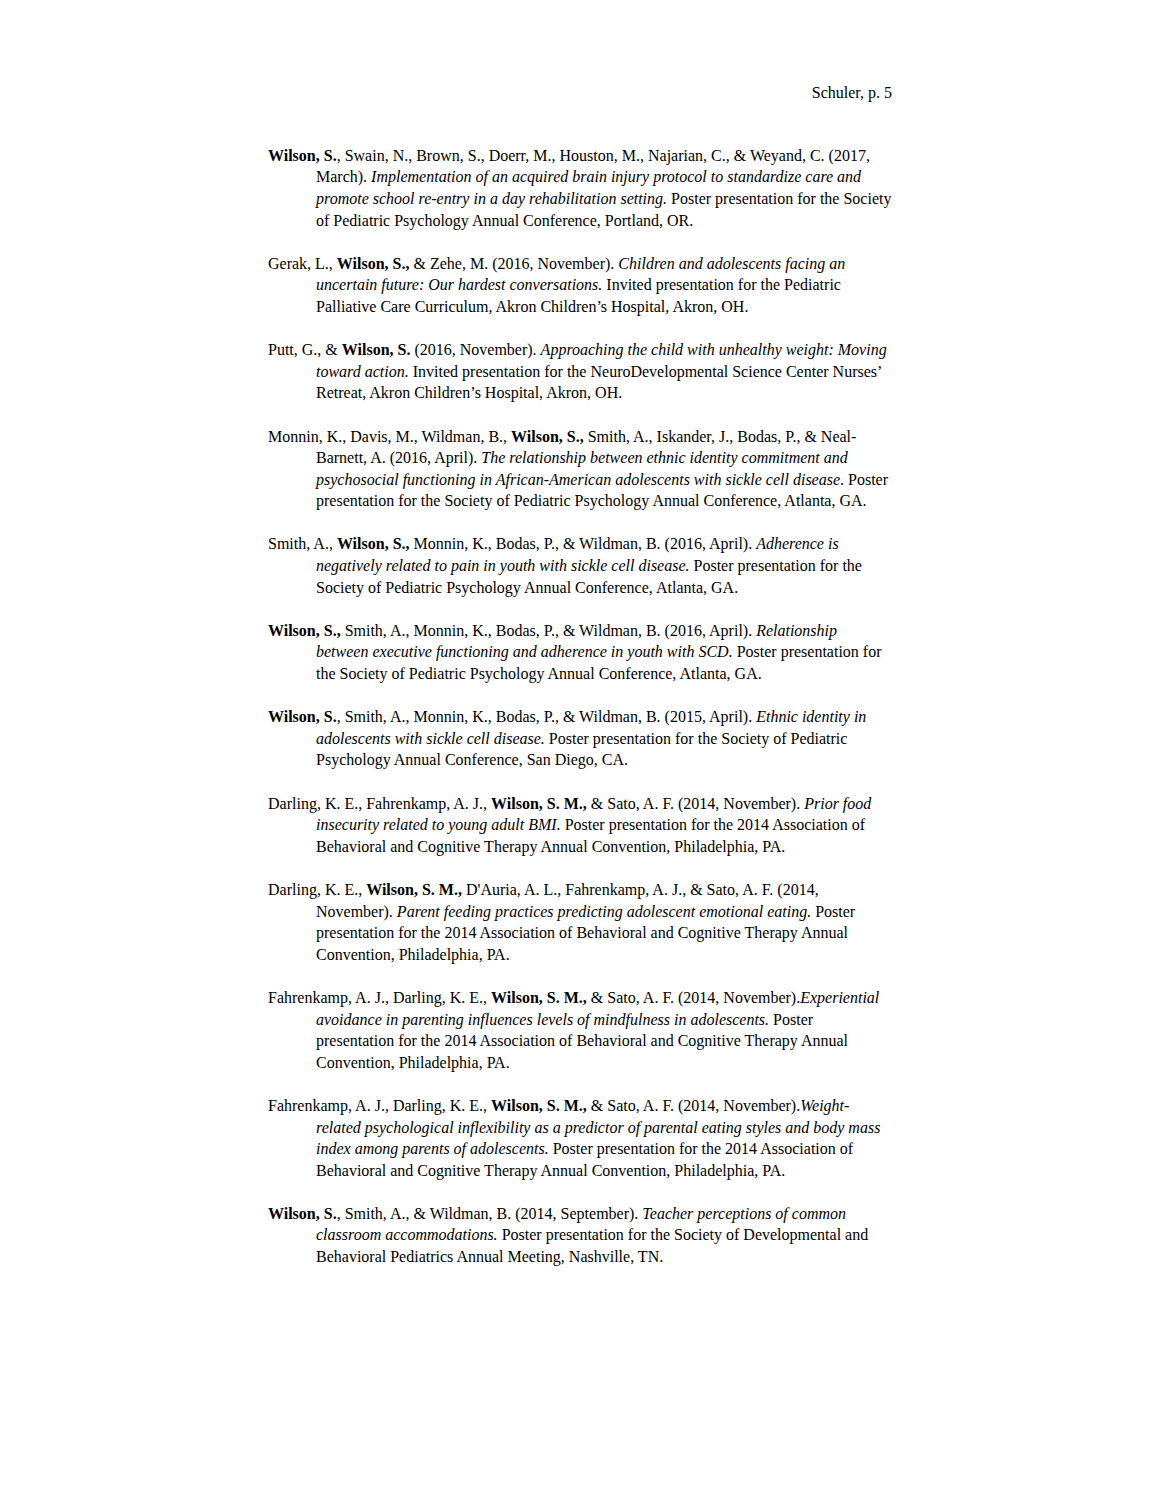Schuler, p. 5
Wilson, S., Swain, N., Brown, S., Doerr, M., Houston, M., Najarian, C., & Weyand, C. (2017, March). Implementation of an acquired brain injury protocol to standardize care and promote school re-entry in a day rehabilitation setting. Poster presentation for the Society of Pediatric Psychology Annual Conference, Portland, OR.
Gerak, L., Wilson, S., & Zehe, M. (2016, November). Children and adolescents facing an uncertain future: Our hardest conversations. Invited presentation for the Pediatric Palliative Care Curriculum, Akron Children’s Hospital, Akron, OH.
Putt, G., & Wilson, S. (2016, November). Approaching the child with unhealthy weight: Moving toward action. Invited presentation for the NeuroDevelopmental Science Center Nurses’ Retreat, Akron Children’s Hospital, Akron, OH.
Monnin, K., Davis, M., Wildman, B., Wilson, S., Smith, A., Iskander, J., Bodas, P., & Neal-Barnett, A. (2016, April). The relationship between ethnic identity commitment and psychosocial functioning in African-American adolescents with sickle cell disease. Poster presentation for the Society of Pediatric Psychology Annual Conference, Atlanta, GA.
Smith, A., Wilson, S., Monnin, K., Bodas, P., & Wildman, B. (2016, April). Adherence is negatively related to pain in youth with sickle cell disease. Poster presentation for the Society of Pediatric Psychology Annual Conference, Atlanta, GA.
Wilson, S., Smith, A., Monnin, K., Bodas, P., & Wildman, B. (2016, April). Relationship between executive functioning and adherence in youth with SCD. Poster presentation for the Society of Pediatric Psychology Annual Conference, Atlanta, GA.
Wilson, S., Smith, A., Monnin, K., Bodas, P., & Wildman, B. (2015, April). Ethnic identity in adolescents with sickle cell disease. Poster presentation for the Society of Pediatric Psychology Annual Conference, San Diego, CA.
Darling, K. E., Fahrenkamp, A. J., Wilson, S. M., & Sato, A. F. (2014, November). Prior food insecurity related to young adult BMI. Poster presentation for the 2014 Association of Behavioral and Cognitive Therapy Annual Convention, Philadelphia, PA.
Darling, K. E., Wilson, S. M., D'Auria, A. L., Fahrenkamp, A. J., & Sato, A. F. (2014, November). Parent feeding practices predicting adolescent emotional eating. Poster presentation for the 2014 Association of Behavioral and Cognitive Therapy Annual Convention, Philadelphia, PA.
Fahrenkamp, A. J., Darling, K. E., Wilson, S. M., & Sato, A. F. (2014, November).Experiential avoidance in parenting influences levels of mindfulness in adolescents. Poster presentation for the 2014 Association of Behavioral and Cognitive Therapy Annual Convention, Philadelphia, PA.
Fahrenkamp, A. J., Darling, K. E., Wilson, S. M., & Sato, A. F. (2014, November).Weight-related psychological inflexibility as a predictor of parental eating styles and body mass index among parents of adolescents. Poster presentation for the 2014 Association of Behavioral and Cognitive Therapy Annual Convention, Philadelphia, PA.
Wilson, S., Smith, A., & Wildman, B. (2014, September). Teacher perceptions of common classroom accommodations. Poster presentation for the Society of Developmental and Behavioral Pediatrics Annual Meeting, Nashville, TN.